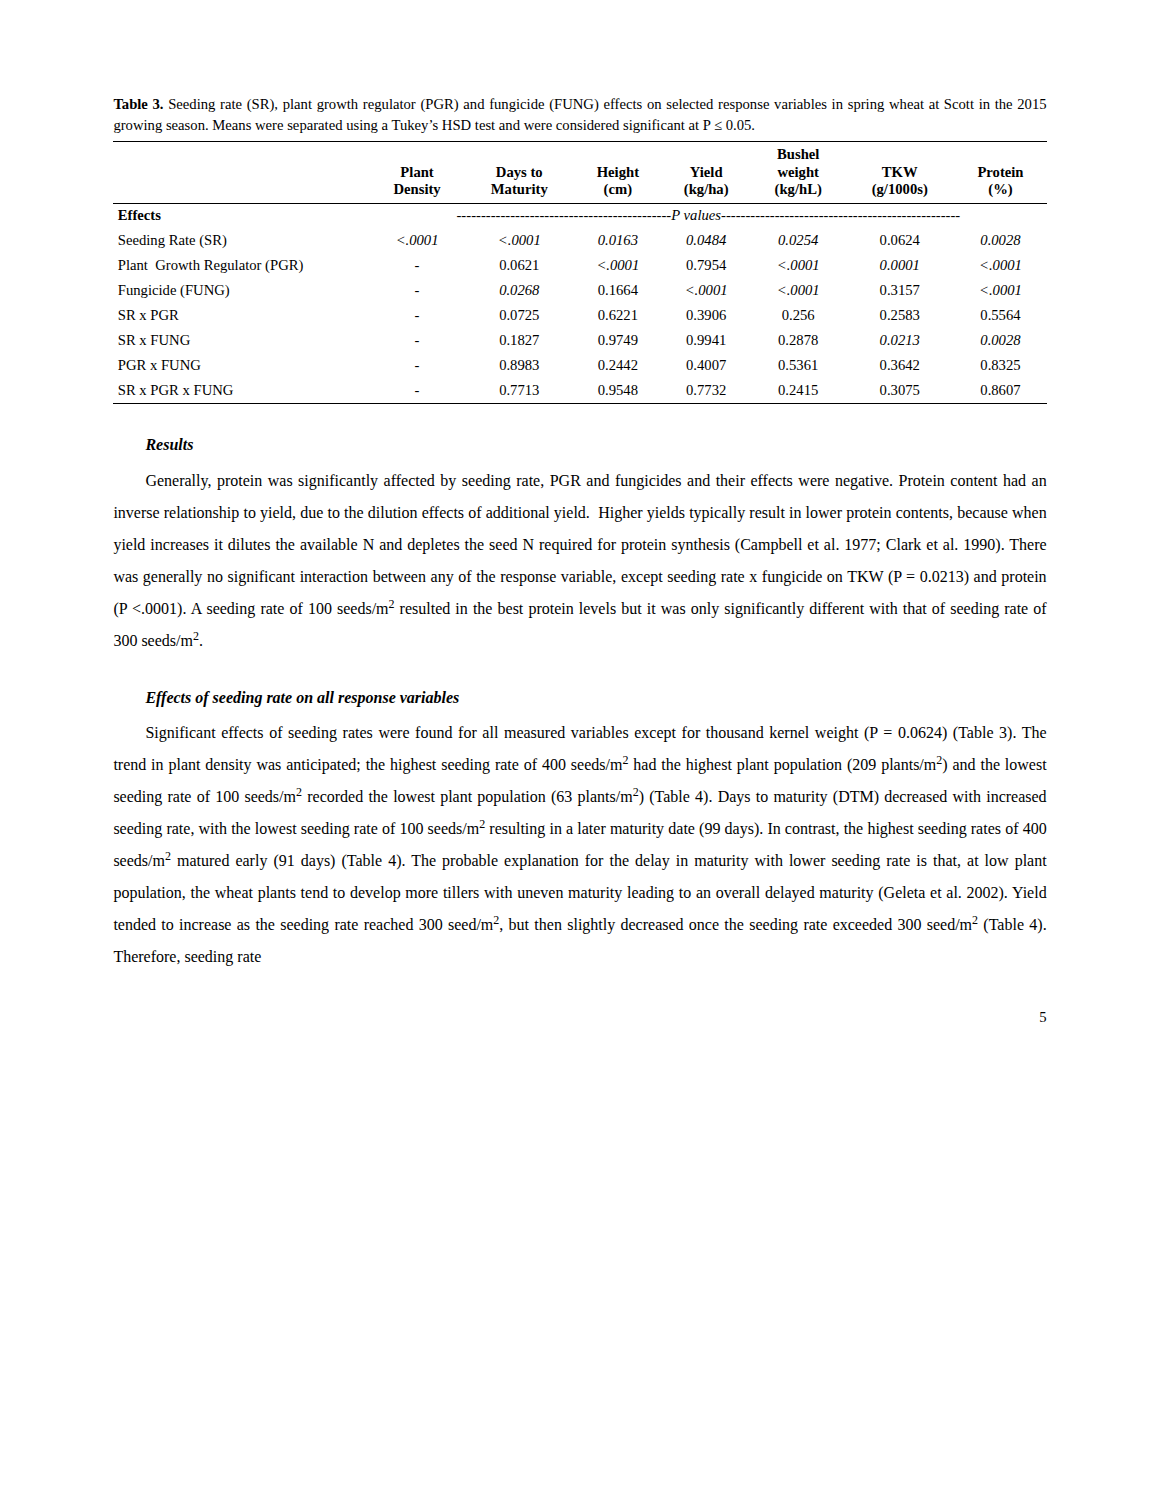Table 3. Seeding rate (SR), plant growth regulator (PGR) and fungicide (FUNG) effects on selected response variables in spring wheat at Scott in the 2015 growing season. Means were separated using a Tukey’s HSD test and were considered significant at P ≤ 0.05.
| | Plant Density | Days to Maturity | Height (cm) | Yield (kg/ha) | Bushel weight (kg/hL) | TKW (g/1000s) | Protein (%) |
| --- | --- | --- | --- | --- | --- | --- | --- |
| Effects | --------------------------------------------P values------------------------------------------------- |
| Seeding Rate (SR) | <.0001 | <.0001 | 0.0163 | 0.0484 | 0.0254 | 0.0624 | 0.0028 |
| Plant Growth Regulator (PGR) | - | 0.0621 | <.0001 | 0.7954 | <.0001 | 0.0001 | <.0001 |
| Fungicide (FUNG) | - | 0.0268 | 0.1664 | <.0001 | <.0001 | 0.3157 | <.0001 |
| SR x PGR | - | 0.0725 | 0.6221 | 0.3906 | 0.256 | 0.2583 | 0.5564 |
| SR x FUNG | - | 0.1827 | 0.9749 | 0.9941 | 0.2878 | 0.0213 | 0.0028 |
| PGR x FUNG | - | 0.8983 | 0.2442 | 0.4007 | 0.5361 | 0.3642 | 0.8325 |
| SR x PGR x FUNG | - | 0.7713 | 0.9548 | 0.7732 | 0.2415 | 0.3075 | 0.8607 |
Results
Generally, protein was significantly affected by seeding rate, PGR and fungicides and their effects were negative. Protein content had an inverse relationship to yield, due to the dilution effects of additional yield. Higher yields typically result in lower protein contents, because when yield increases it dilutes the available N and depletes the seed N required for protein synthesis (Campbell et al. 1977; Clark et al. 1990). There was generally no significant interaction between any of the response variable, except seeding rate x fungicide on TKW (P = 0.0213) and protein (P <.0001). A seeding rate of 100 seeds/m2 resulted in the best protein levels but it was only significantly different with that of seeding rate of 300 seeds/m2.
Effects of seeding rate on all response variables
Significant effects of seeding rates were found for all measured variables except for thousand kernel weight (P = 0.0624) (Table 3). The trend in plant density was anticipated; the highest seeding rate of 400 seeds/m2 had the highest plant population (209 plants/m2) and the lowest seeding rate of 100 seeds/m2 recorded the lowest plant population (63 plants/m2) (Table 4). Days to maturity (DTM) decreased with increased seeding rate, with the lowest seeding rate of 100 seeds/m2 resulting in a later maturity date (99 days). In contrast, the highest seeding rates of 400 seeds/m2 matured early (91 days) (Table 4). The probable explanation for the delay in maturity with lower seeding rate is that, at low plant population, the wheat plants tend to develop more tillers with uneven maturity leading to an overall delayed maturity (Geleta et al. 2002). Yield tended to increase as the seeding rate reached 300 seed/m2, but then slightly decreased once the seeding rate exceeded 300 seed/m2 (Table 4). Therefore, seeding rate
5